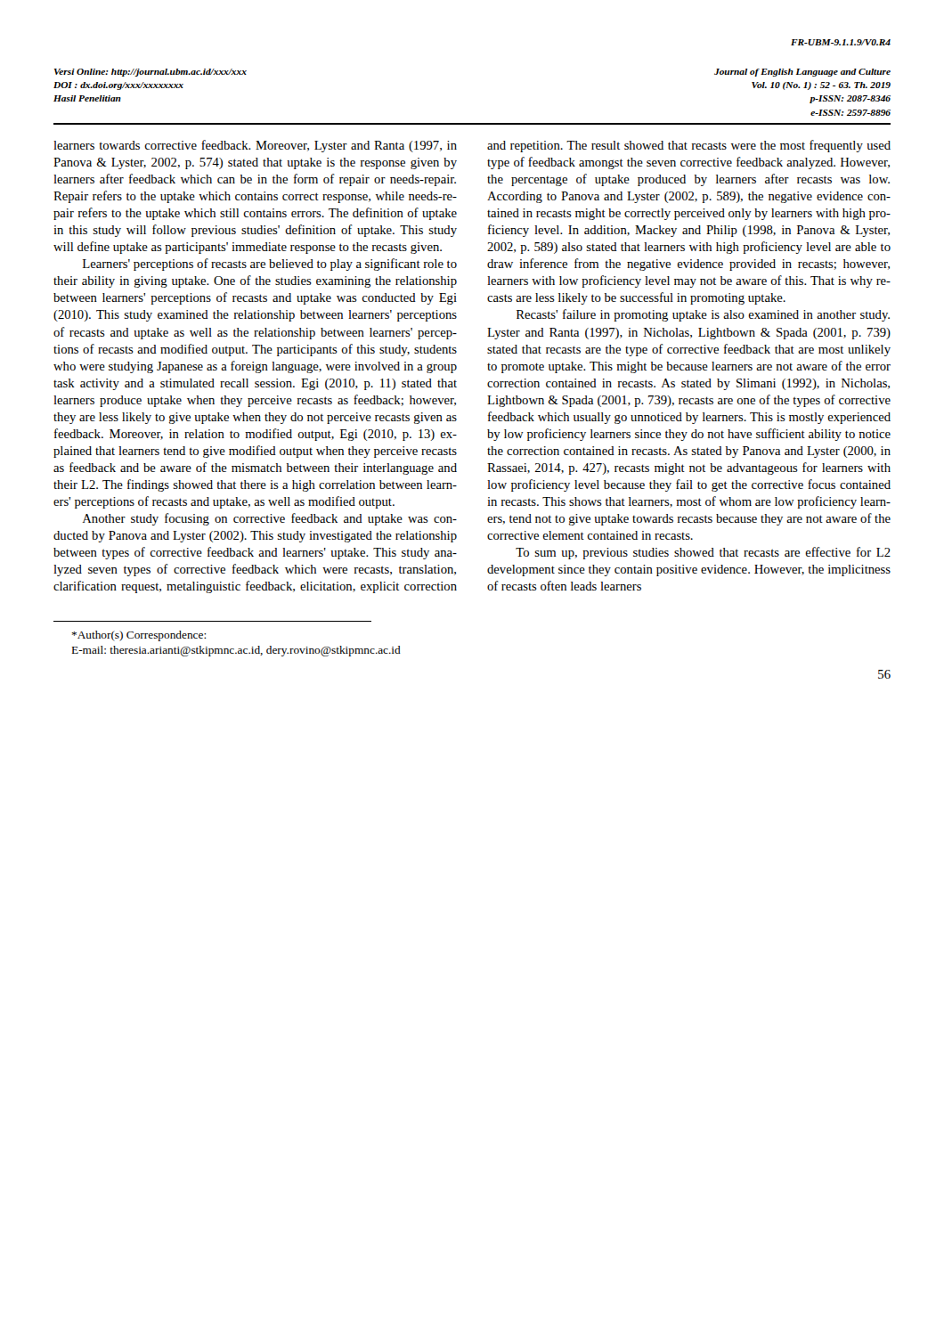FR-UBM-9.1.1.9/V0.R4
Versi Online: http://journal.ubm.ac.id/xxx/xxx
DOI : dx.doi.org/xxx/xxxxxxxx
Hasil Penelitian
Journal of English Language and Culture
Vol. 10 (No. 1) : 52 - 63. Th. 2019
p-ISSN: 2087-8346
e-ISSN: 2597-8896
learners towards corrective feedback. Moreover, Lyster and Ranta (1997, in Panova & Lyster, 2002, p. 574) stated that uptake is the response given by learners after feedback which can be in the form of repair or needs-repair. Repair refers to the uptake which contains correct response, while needs-repair refers to the uptake which still contains errors. The definition of uptake in this study will follow previous studies' definition of uptake. This study will define uptake as participants' immediate response to the recasts given.
Learners' perceptions of recasts are believed to play a significant role to their ability in giving uptake. One of the studies examining the relationship between learners' perceptions of recasts and uptake was conducted by Egi (2010). This study examined the relationship between learners' perceptions of recasts and uptake as well as the relationship between learners' perceptions of recasts and modified output. The participants of this study, students who were studying Japanese as a foreign language, were involved in a group task activity and a stimulated recall session. Egi (2010, p. 11) stated that learners produce uptake when they perceive recasts as feedback; however, they are less likely to give uptake when they do not perceive recasts given as feedback. Moreover, in relation to modified output, Egi (2010, p. 13) explained that learners tend to give modified output when they perceive recasts as feedback and be aware of the mismatch between their interlanguage and their L2. The findings showed that there is a high correlation between learners' perceptions of recasts and uptake, as well as modified output.
Another study focusing on corrective feedback and uptake was conducted by Panova and Lyster (2002). This study investigated the relationship between types of corrective feedback and learners' uptake. This study analyzed seven types of corrective feedback which were recasts, translation, clarification request, metalinguistic feedback, elicitation, explicit correction and repetition. The result showed that recasts were the most frequently used type of feedback amongst the seven corrective feedback analyzed. However, the percentage of uptake produced by learners after recasts was low. According to Panova and Lyster (2002, p. 589), the negative evidence contained in recasts might be correctly perceived only by learners with high proficiency level. In addition, Mackey and Philip (1998, in Panova & Lyster, 2002, p. 589) also stated that learners with high proficiency level are able to draw inference from the negative evidence provided in recasts; however, learners with low proficiency level may not be aware of this. That is why recasts are less likely to be successful in promoting uptake.
Recasts' failure in promoting uptake is also examined in another study. Lyster and Ranta (1997), in Nicholas, Lightbown & Spada (2001, p. 739) stated that recasts are the type of corrective feedback that are most unlikely to promote uptake. This might be because learners are not aware of the error correction contained in recasts. As stated by Slimani (1992), in Nicholas, Lightbown & Spada (2001, p. 739), recasts are one of the types of corrective feedback which usually go unnoticed by learners. This is mostly experienced by low proficiency learners since they do not have sufficient ability to notice the correction contained in recasts. As stated by Panova and Lyster (2000, in Rassaei, 2014, p. 427), recasts might not be advantageous for learners with low proficiency level because they fail to get the corrective focus contained in recasts. This shows that learners, most of whom are low proficiency learners, tend not to give uptake towards recasts because they are not aware of the corrective element contained in recasts.
To sum up, previous studies showed that recasts are effective for L2 development since they contain positive evidence. However, the implicitness of recasts often leads learners
*Author(s) Correspondence:
E-mail: theresia.arianti@stkipmnc.ac.id, dery.rovino@stkipmnc.ac.id
56